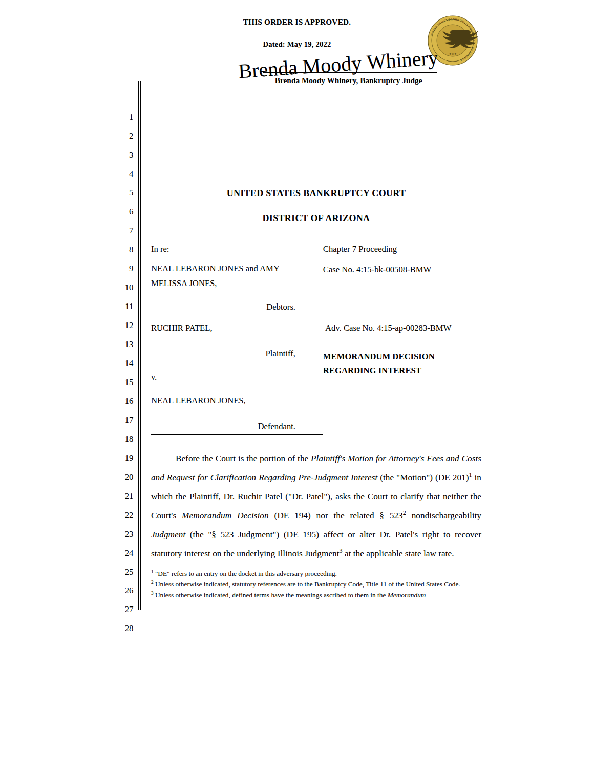UNITED STATES BANKRUPTCY COURT FOR THE DISTRICT OF ARIZONA ★ ★ ★
THIS ORDER IS APPROVED.
Dated: May 19, 2022
Brenda Moody Whinery
Brenda Moody Whinery, Bankruptcy Judge
1
2
3
4
5
6
7
8
9
10
11
12
13
14
15
16
17
18
19
20
21
22
23
24
25
26
27
28
UNITED STATES BANKRUPTCY COURT
DISTRICT OF ARIZONA
| In re: NEAL LEBARON JONES and AMY MELISSA JONES, Debtors. | Chapter 7 Proceeding Case No. 4:15-bk-00508-BMW |
| RUCHIR PATEL, Plaintiff, v. NEAL LEBARON JONES, Defendant. | Adv. Case No. 4:15-ap-00283-BMW MEMORANDUM DECISION REGARDING INTEREST |
Before the Court is the portion of the Plaintiff's Motion for Attorney's Fees and Costs and Request for Clarification Regarding Pre-Judgment Interest (the "Motion") (DE 201)1 in which the Plaintiff, Dr. Ruchir Patel ("Dr. Patel"), asks the Court to clarify that neither the Court's Memorandum Decision (DE 194) nor the related § 5232 nondischargeability Judgment (the "§ 523 Judgment") (DE 195) affect or alter Dr. Patel's right to recover statutory interest on the underlying Illinois Judgment3 at the applicable state law rate.
1 "DE" refers to an entry on the docket in this adversary proceeding.
2 Unless otherwise indicated, statutory references are to the Bankruptcy Code, Title 11 of the United States Code.
3 Unless otherwise indicated, defined terms have the meanings ascribed to them in the Memorandum